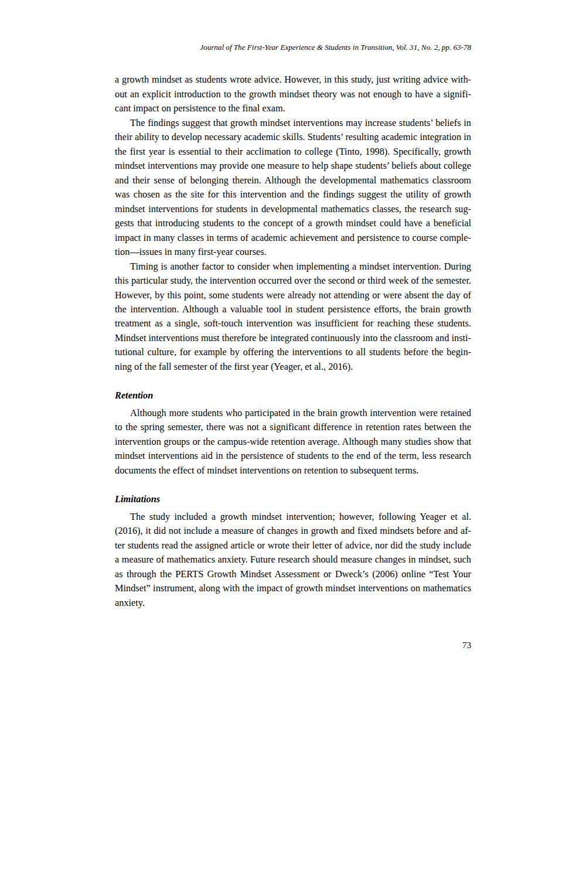Journal of The First-Year Experience & Students in Transition, Vol. 31, No. 2, pp. 63-78
a growth mindset as students wrote advice. However, in this study, just writing advice without an explicit introduction to the growth mindset theory was not enough to have a significant impact on persistence to the final exam.
The findings suggest that growth mindset interventions may increase students’ beliefs in their ability to develop necessary academic skills. Students’ resulting academic integration in the first year is essential to their acclimation to college (Tinto, 1998). Specifically, growth mindset interventions may provide one measure to help shape students’ beliefs about college and their sense of belonging therein. Although the developmental mathematics classroom was chosen as the site for this intervention and the findings suggest the utility of growth mindset interventions for students in developmental mathematics classes, the research suggests that introducing students to the concept of a growth mindset could have a beneficial impact in many classes in terms of academic achievement and persistence to course completion—issues in many first-year courses.
Timing is another factor to consider when implementing a mindset intervention. During this particular study, the intervention occurred over the second or third week of the semester. However, by this point, some students were already not attending or were absent the day of the intervention. Although a valuable tool in student persistence efforts, the brain growth treatment as a single, soft-touch intervention was insufficient for reaching these students. Mindset interventions must therefore be integrated continuously into the classroom and institutional culture, for example by offering the interventions to all students before the beginning of the fall semester of the first year (Yeager, et al., 2016).
Retention
Although more students who participated in the brain growth intervention were retained to the spring semester, there was not a significant difference in retention rates between the intervention groups or the campus-wide retention average. Although many studies show that mindset interventions aid in the persistence of students to the end of the term, less research documents the effect of mindset interventions on retention to subsequent terms.
Limitations
The study included a growth mindset intervention; however, following Yeager et al. (2016), it did not include a measure of changes in growth and fixed mindsets before and after students read the assigned article or wrote their letter of advice, nor did the study include a measure of mathematics anxiety. Future research should measure changes in mindset, such as through the PERTS Growth Mindset Assessment or Dweck’s (2006) online “Test Your Mindset” instrument, along with the impact of growth mindset interventions on mathematics anxiety.
73